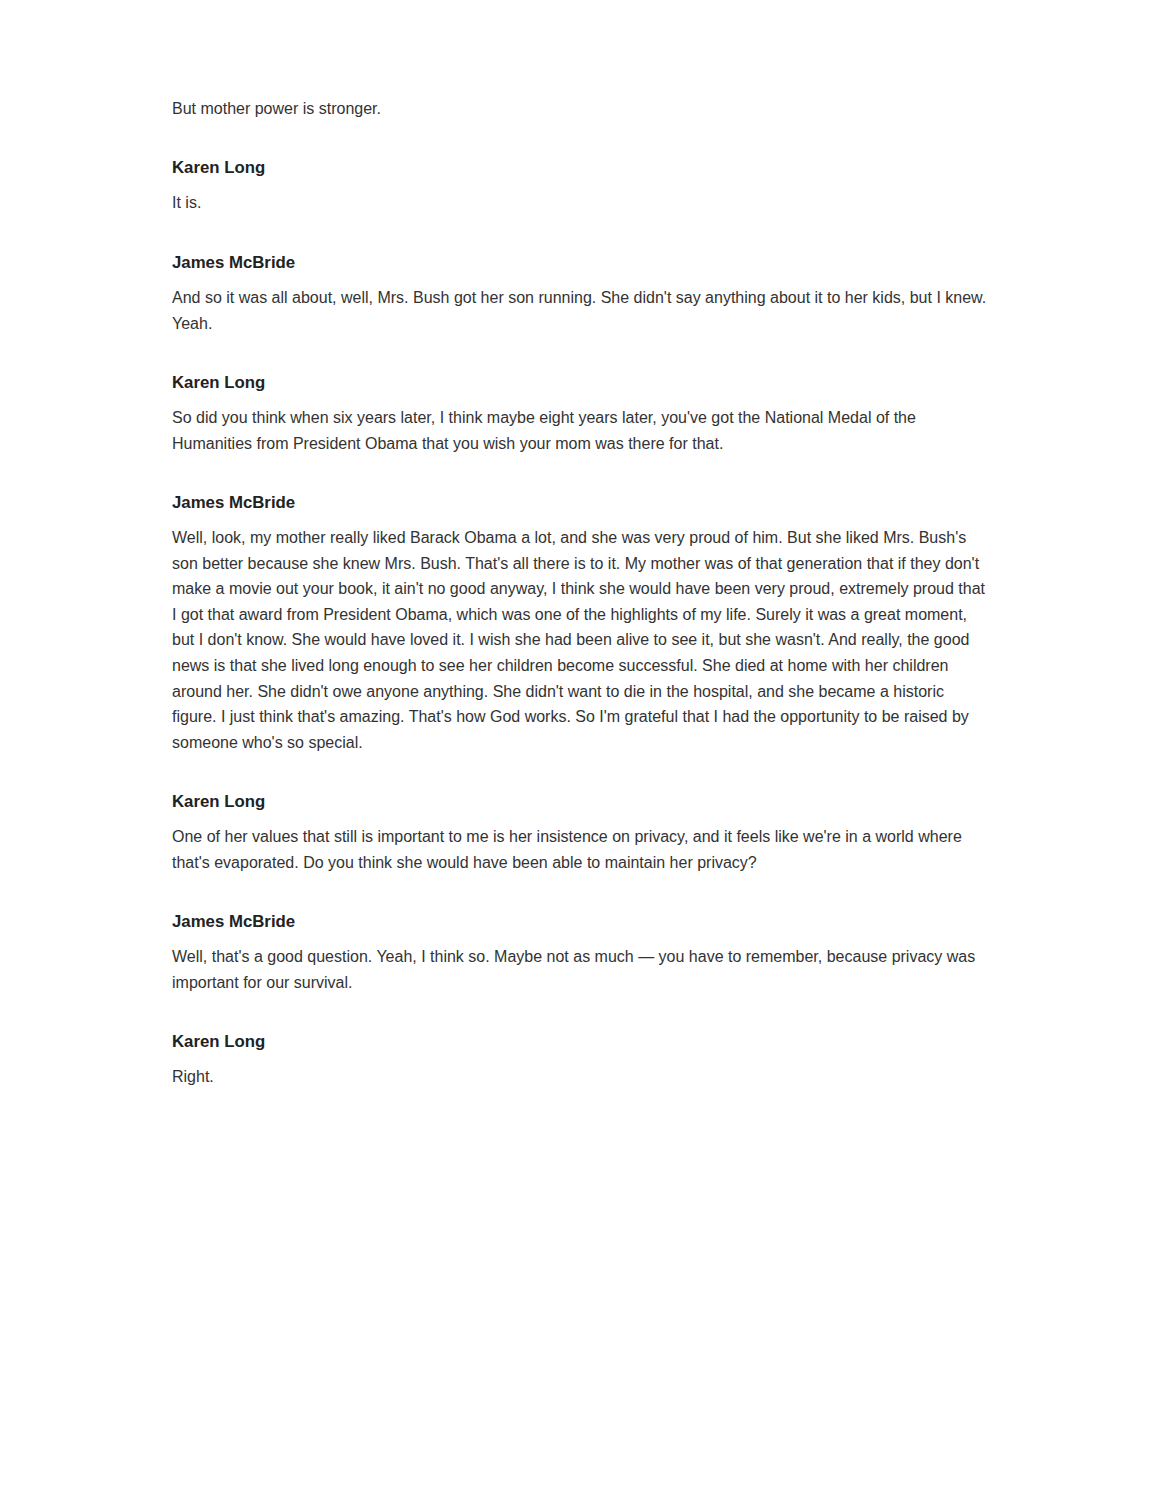But mother power is stronger.
Karen Long
It is.
James McBride
And so it was all about, well, Mrs. Bush got her son running. She didn't say anything about it to her kids, but I knew. Yeah.
Karen Long
So did you think when six years later, I think maybe eight years later, you've got the National Medal of the Humanities from President Obama that you wish your mom was there for that.
James McBride
Well, look, my mother really liked Barack Obama a lot, and she was very proud of him. But she liked Mrs. Bush's son better because she knew Mrs. Bush. That's all there is to it. My mother was of that generation that if they don't make a movie out your book, it ain't no good anyway, I think she would have been very proud, extremely proud that I got that award from President Obama, which was one of the highlights of my life. Surely it was a great moment, but I don't know. She would have loved it. I wish she had been alive to see it, but she wasn't. And really, the good news is that she lived long enough to see her children become successful. She died at home with her children around her. She didn't owe anyone anything. She didn't want to die in the hospital, and she became a historic figure. I just think that's amazing. That's how God works. So I'm grateful that I had the opportunity to be raised by someone who's so special.
Karen Long
One of her values that still is important to me is her insistence on privacy, and it feels like we're in a world where that's evaporated. Do you think she would have been able to maintain her privacy?
James McBride
Well, that's a good question. Yeah, I think so. Maybe not as much — you have to remember, because privacy was important for our survival.
Karen Long
Right.